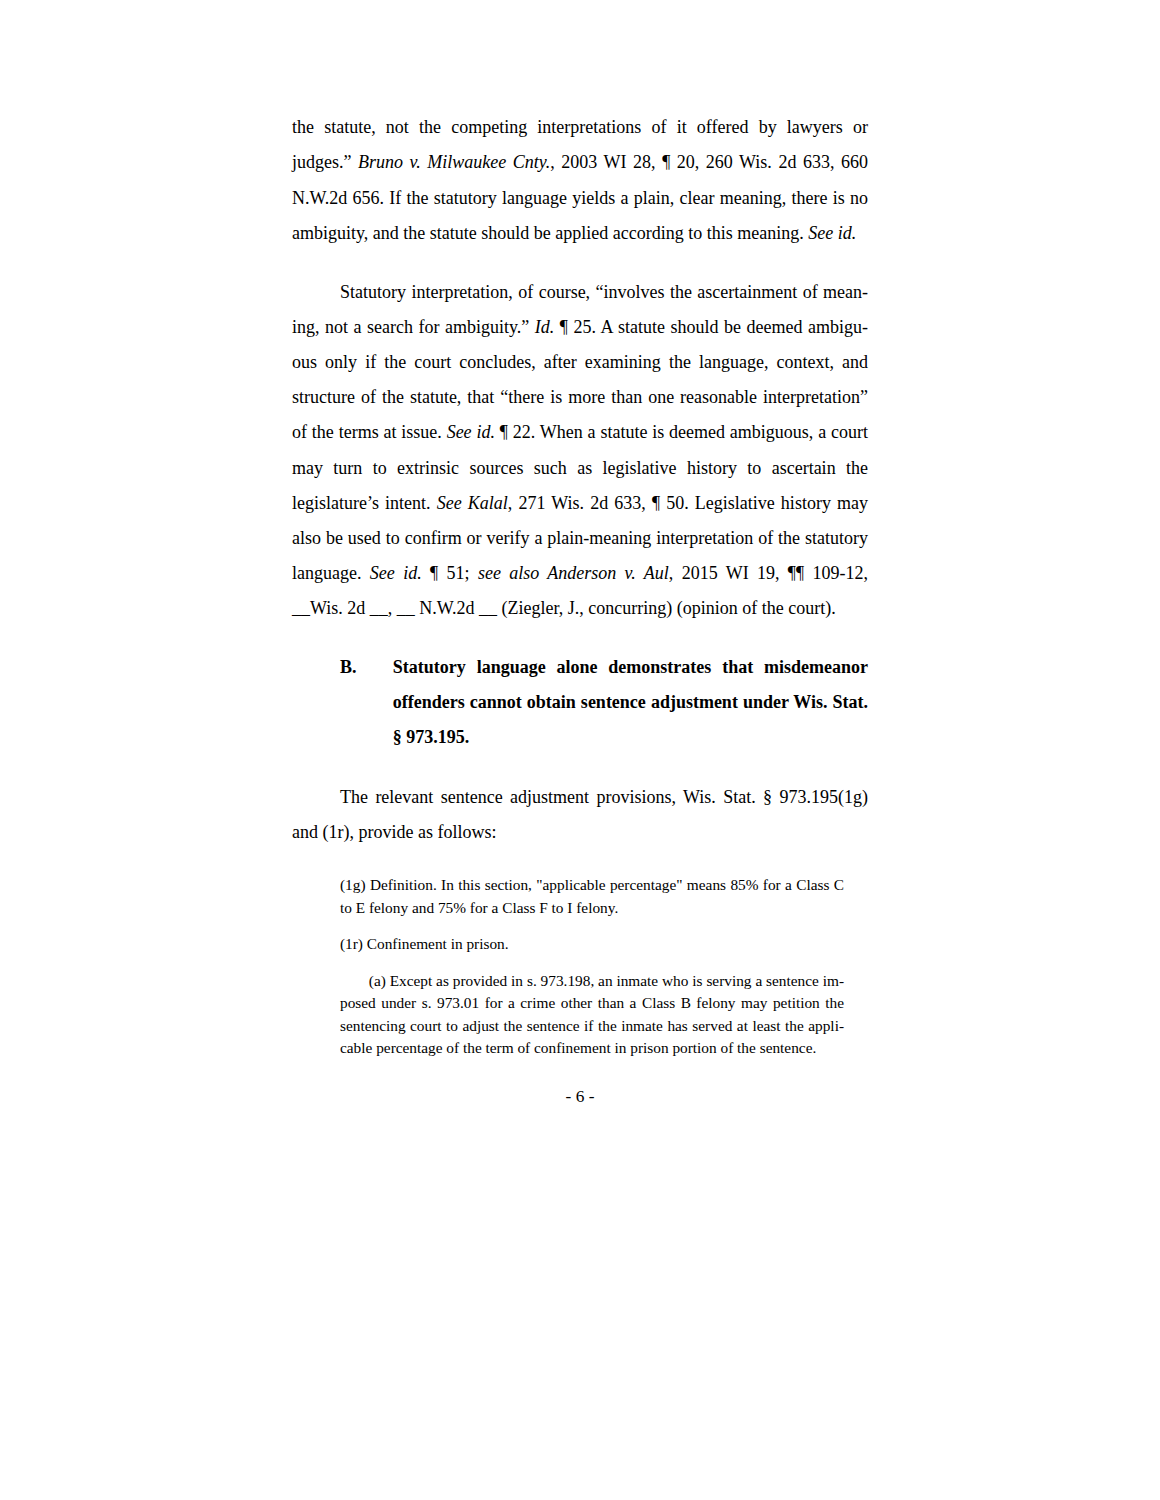the statute, not the competing interpretations of it offered by lawyers or judges.” Bruno v. Milwaukee Cnty., 2003 WI 28, ¶ 20, 260 Wis. 2d 633, 660 N.W.2d 656. If the statutory language yields a plain, clear meaning, there is no ambiguity, and the statute should be applied according to this meaning. See id.
Statutory interpretation, of course, “involves the ascertainment of meaning, not a search for ambiguity.” Id. ¶ 25. A statute should be deemed ambiguous only if the court concludes, after examining the language, context, and structure of the statute, that “there is more than one reasonable interpretation” of the terms at issue. See id. ¶ 22. When a statute is deemed ambiguous, a court may turn to extrinsic sources such as legislative history to ascertain the legislature’s intent. See Kalal, 271 Wis. 2d 633, ¶ 50. Legislative history may also be used to confirm or verify a plain-meaning interpretation of the statutory language. See id. ¶ 51; see also Anderson v. Aul, 2015 WI 19, ¶¶ 109-12, __Wis. 2d __, __ N.W.2d __ (Ziegler, J., concurring) (opinion of the court).
B. Statutory language alone demonstrates that misdemeanor offenders cannot obtain sentence adjustment under Wis. Stat. § 973.195.
The relevant sentence adjustment provisions, Wis. Stat. § 973.195(1g) and (1r), provide as follows:
(1g) Definition. In this section, "applicable percentage" means 85% for a Class C to E felony and 75% for a Class F to I felony.
(1r) Confinement in prison.
(a) Except as provided in s. 973.198, an inmate who is serving a sentence imposed under s. 973.01 for a crime other than a Class B felony may petition the sentencing court to adjust the sentence if the inmate has served at least the applicable percentage of the term of confinement in prison portion of the sentence.
- 6 -